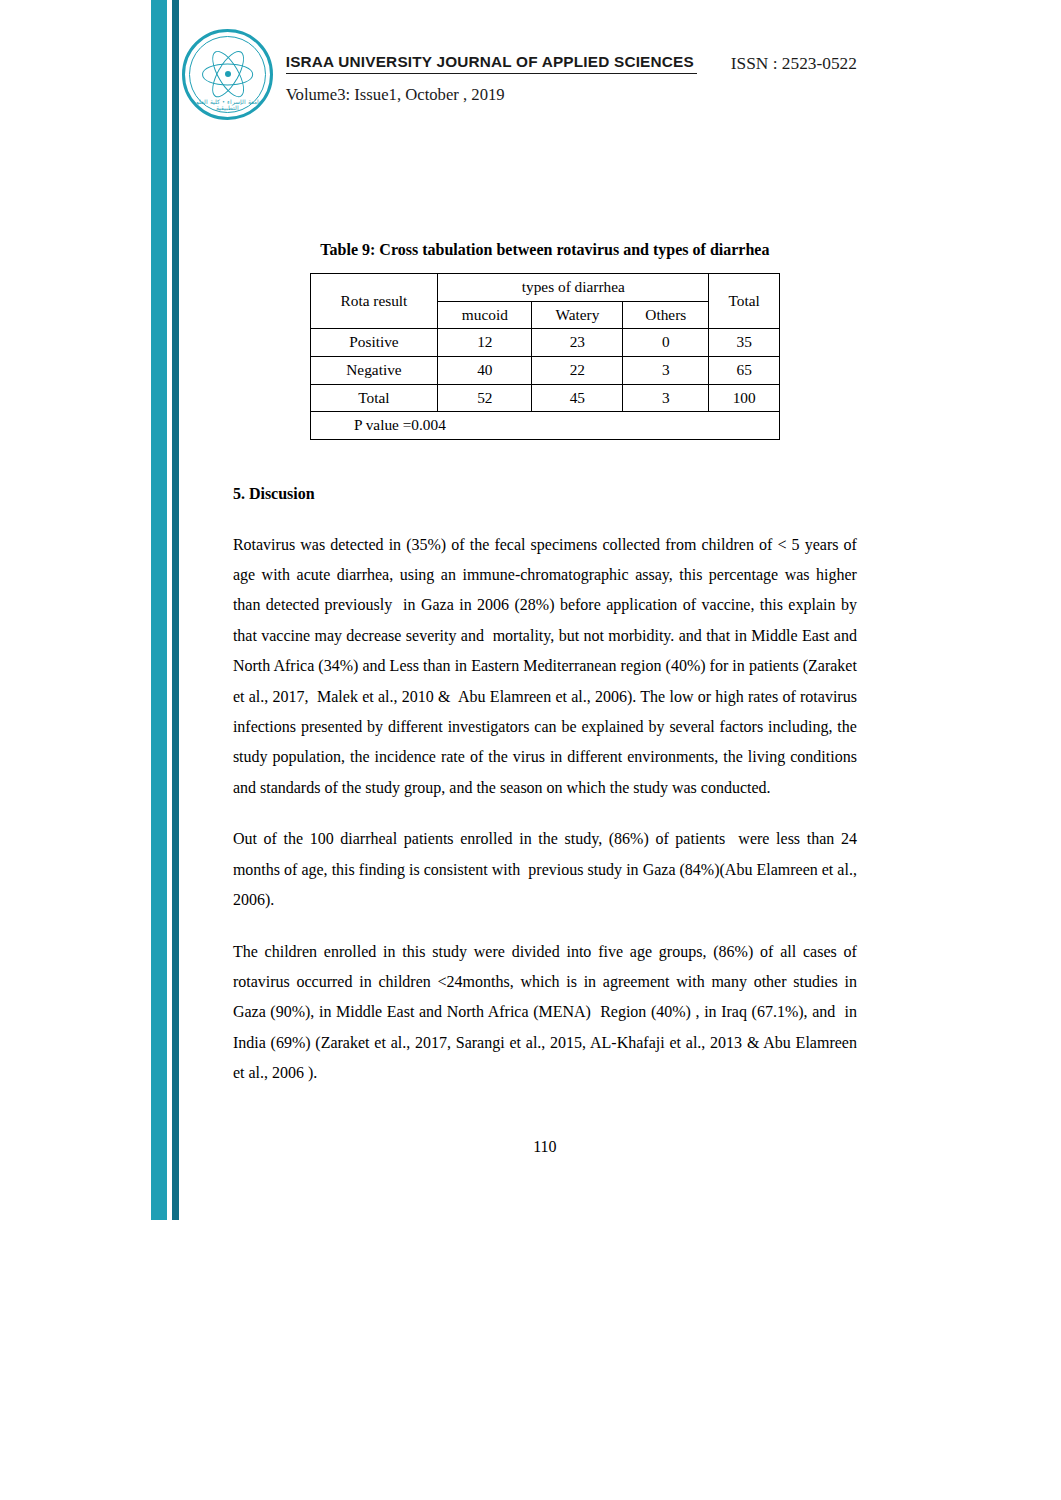جامعة الإسراء • كلية العلوم التطبيقية
ISRAA UNIVERSITY JOURNAL OF APPLIED SCIENCES
ISSN : 2523-0522
Volume3: Issue1, October , 2019
Table 9: Cross tabulation between rotavirus and types of diarrhea
| Rota result | types of diarrhea | Total |
| --- | --- | --- |
| mucoid | Watery | Others |
| Positive | 12 | 23 | 0 | 35 |
| Negative | 40 | 22 | 3 | 65 |
| Total | 52 | 45 | 3 | 100 |
| P value =0.004 |
5. Discusion
Rotavirus was detected in (35%) of the fecal specimens collected from children of < 5 years of age with acute diarrhea, using an immune-chromatographic assay, this percentage was higher than detected previously in Gaza in 2006 (28%) before application of vaccine, this explain by that vaccine may decrease severity and mortality, but not morbidity. and that in Middle East and North Africa (34%) and Less than in Eastern Mediterranean region (40%) for in patients (Zaraket et al., 2017, Malek et al., 2010 & Abu Elamreen et al., 2006). The low or high rates of rotavirus infections presented by different investigators can be explained by several factors including, the study population, the incidence rate of the virus in different environments, the living conditions and standards of the study group, and the season on which the study was conducted.
Out of the 100 diarrheal patients enrolled in the study, (86%) of patients were less than 24 months of age, this finding is consistent with previous study in Gaza (84%)(Abu Elamreen et al., 2006).
The children enrolled in this study were divided into five age groups, (86%) of all cases of rotavirus occurred in children <24months, which is in agreement with many other studies in Gaza (90%), in Middle East and North Africa (MENA) Region (40%) , in Iraq (67.1%), and in India (69%) (Zaraket et al., 2017, Sarangi et al., 2015, AL-Khafaji et al., 2013 & Abu Elamreen et al., 2006 ).
110